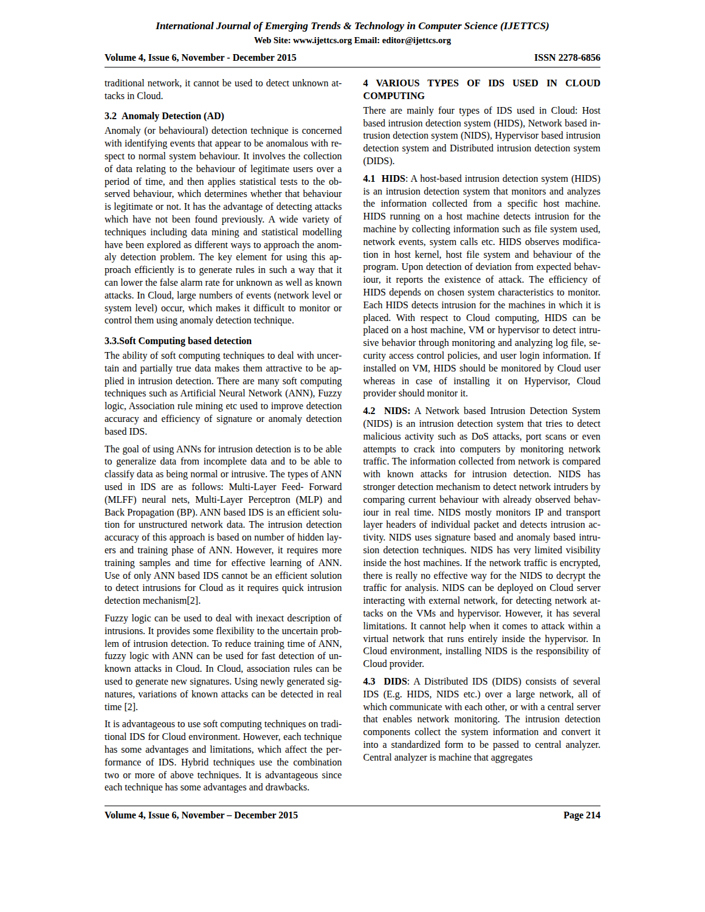International Journal of Emerging Trends & Technology in Computer Science (IJETTCS)
Web Site: www.ijettcs.org Email: editor@ijettcs.org
Volume 4, Issue 6, November - December 2015 ISSN 2278-6856
traditional network, it cannot be used to detect unknown attacks in Cloud.
3.2 Anomaly Detection (AD)
Anomaly (or behavioural) detection technique is concerned with identifying events that appear to be anomalous with respect to normal system behaviour. It involves the collection of data relating to the behaviour of legitimate users over a period of time, and then applies statistical tests to the observed behaviour, which determines whether that behaviour is legitimate or not. It has the advantage of detecting attacks which have not been found previously. A wide variety of techniques including data mining and statistical modelling have been explored as different ways to approach the anomaly detection problem. The key element for using this approach efficiently is to generate rules in such a way that it can lower the false alarm rate for unknown as well as known attacks. In Cloud, large numbers of events (network level or system level) occur, which makes it difficult to monitor or control them using anomaly detection technique.
3.3.Soft Computing based detection
The ability of soft computing techniques to deal with uncertain and partially true data makes them attractive to be applied in intrusion detection. There are many soft computing techniques such as Artificial Neural Network (ANN), Fuzzy logic, Association rule mining etc used to improve detection accuracy and efficiency of signature or anomaly detection based IDS.
The goal of using ANNs for intrusion detection is to be able to generalize data from incomplete data and to be able to classify data as being normal or intrusive. The types of ANN used in IDS are as follows: Multi-Layer Feed- Forward (MLFF) neural nets, Multi-Layer Perceptron (MLP) and Back Propagation (BP). ANN based IDS is an efficient solution for unstructured network data. The intrusion detection accuracy of this approach is based on number of hidden layers and training phase of ANN. However, it requires more training samples and time for effective learning of ANN. Use of only ANN based IDS cannot be an efficient solution to detect intrusions for Cloud as it requires quick intrusion detection mechanism[2].
Fuzzy logic can be used to deal with inexact description of intrusions. It provides some flexibility to the uncertain problem of intrusion detection. To reduce training time of ANN, fuzzy logic with ANN can be used for fast detection of unknown attacks in Cloud. In Cloud, association rules can be used to generate new signatures. Using newly generated signatures, variations of known attacks can be detected in real time [2].
It is advantageous to use soft computing techniques on traditional IDS for Cloud environment. However, each technique has some advantages and limitations, which affect the performance of IDS. Hybrid techniques use the combination two or more of above techniques. It is advantageous since each technique has some advantages and drawbacks.
4 VARIOUS TYPES OF IDS USED IN CLOUD COMPUTING
There are mainly four types of IDS used in Cloud: Host based intrusion detection system (HIDS), Network based intrusion detection system (NIDS), Hypervisor based intrusion detection system and Distributed intrusion detection system (DIDS).
4.1 HIDS: A host-based intrusion detection system (HIDS) is an intrusion detection system that monitors and analyzes the information collected from a specific host machine. HIDS running on a host machine detects intrusion for the machine by collecting information such as file system used, network events, system calls etc. HIDS observes modification in host kernel, host file system and behaviour of the program. Upon detection of deviation from expected behaviour, it reports the existence of attack. The efficiency of HIDS depends on chosen system characteristics to monitor. Each HIDS detects intrusion for the machines in which it is placed. With respect to Cloud computing, HIDS can be placed on a host machine, VM or hypervisor to detect intrusive behavior through monitoring and analyzing log file, security access control policies, and user login information. If installed on VM, HIDS should be monitored by Cloud user whereas in case of installing it on Hypervisor, Cloud provider should monitor it.
4.2 NIDS: A Network based Intrusion Detection System (NIDS) is an intrusion detection system that tries to detect malicious activity such as DoS attacks, port scans or even attempts to crack into computers by monitoring network traffic. The information collected from network is compared with known attacks for intrusion detection. NIDS has stronger detection mechanism to detect network intruders by comparing current behaviour with already observed behaviour in real time. NIDS mostly monitors IP and transport layer headers of individual packet and detects intrusion activity. NIDS uses signature based and anomaly based intrusion detection techniques. NIDS has very limited visibility inside the host machines. If the network traffic is encrypted, there is really no effective way for the NIDS to decrypt the traffic for analysis. NIDS can be deployed on Cloud server interacting with external network, for detecting network attacks on the VMs and hypervisor. However, it has several limitations. It cannot help when it comes to attack within a virtual network that runs entirely inside the hypervisor. In Cloud environment, installing NIDS is the responsibility of Cloud provider.
4.3 DIDS: A Distributed IDS (DIDS) consists of several IDS (E.g. HIDS, NIDS etc.) over a large network, all of which communicate with each other, or with a central server that enables network monitoring. The intrusion detection components collect the system information and convert it into a standardized form to be passed to central analyzer. Central analyzer is machine that aggregates
Volume 4, Issue 6, November – December 2015 Page 214